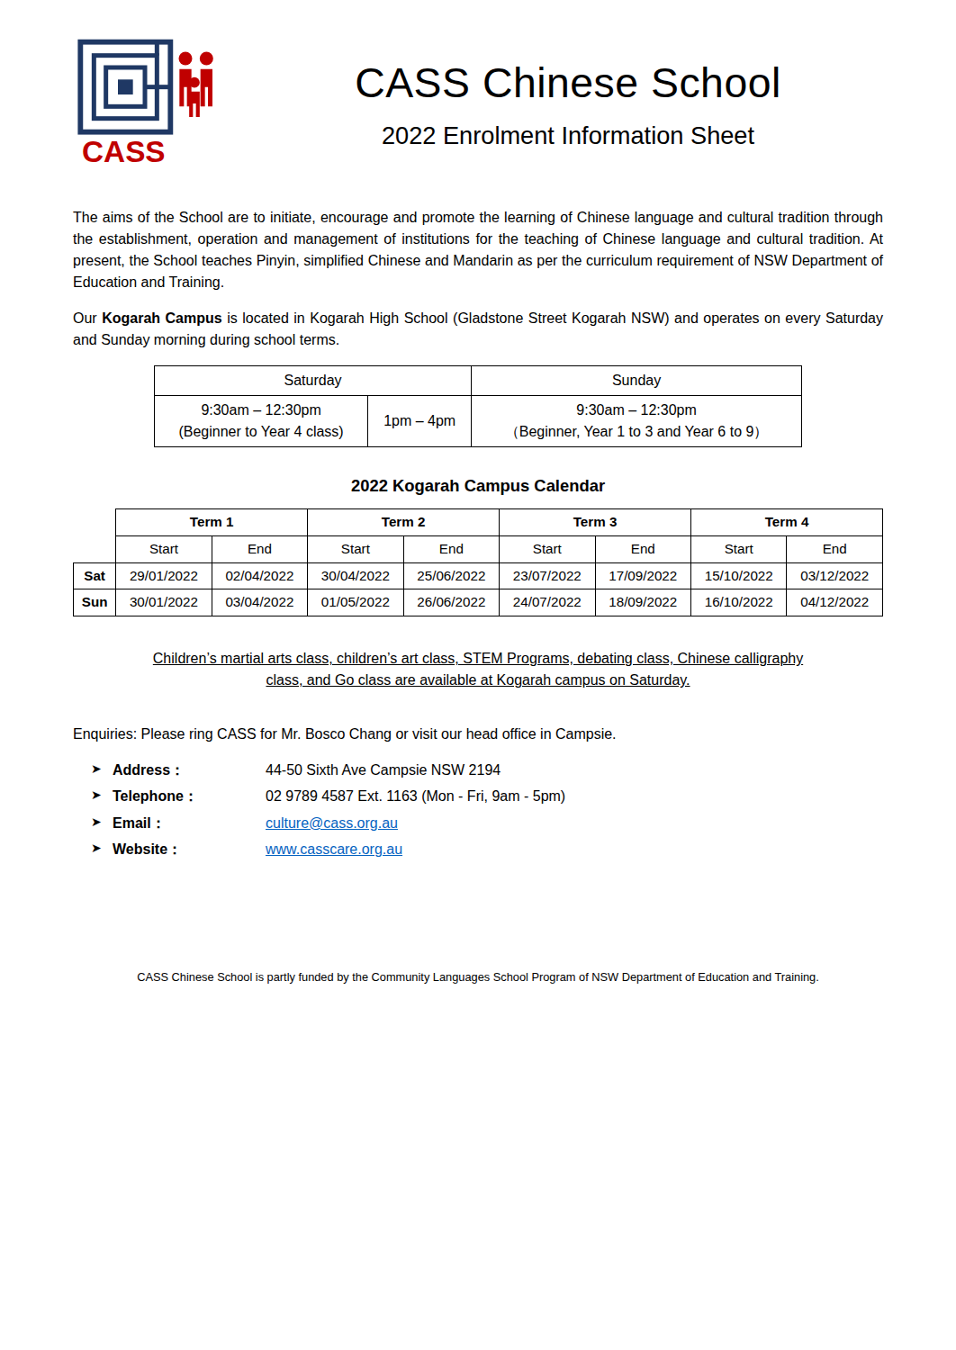CASS
CASS Chinese School
2022 Enrolment Information Sheet
The aims of the School are to initiate, encourage and promote the learning of Chinese language and cultural tradition through the establishment, operation and management of institutions for the teaching of Chinese language and cultural tradition. At present, the School teaches Pinyin, simplified Chinese and Mandarin as per the curriculum requirement of NSW Department of Education and Training.
Our Kogarah Campus is located in Kogarah High School (Gladstone Street Kogarah NSW) and operates on every Saturday and Sunday morning during school terms.
| Saturday | Sunday |
| --- | --- |
| 9:30am – 12:30pm (Beginner to Year 4 class) | 1pm – 4pm | 9:30am – 12:30pm （Beginner, Year 1 to 3 and Year 6 to 9） |
2022 Kogarah Campus Calendar
| | Term 1 | Term 2 | Term 3 | Term 4 |
| --- | --- | --- | --- | --- |
| | Start | End | Start | End | Start | End | Start | End |
| Sat | 29/01/2022 | 02/04/2022 | 30/04/2022 | 25/06/2022 | 23/07/2022 | 17/09/2022 | 15/10/2022 | 03/12/2022 |
| Sun | 30/01/2022 | 03/04/2022 | 01/05/2022 | 26/06/2022 | 24/07/2022 | 18/09/2022 | 16/10/2022 | 04/12/2022 |
Children’s martial arts class, children’s art class, STEM Programs, debating class, Chinese calligraphy class, and Go class are available at Kogarah campus on Saturday.
Enquiries: Please ring CASS for Mr. Bosco Chang or visit our head office in Campsie.
Address：44-50 Sixth Ave Campsie NSW 2194
Telephone：02 9789 4587 Ext. 1163 (Mon - Fri, 9am - 5pm)
Email：culture@cass.org.au
Website：www.casscare.org.au
CASS Chinese School is partly funded by the Community Languages School Program of NSW Department of Education and Training.